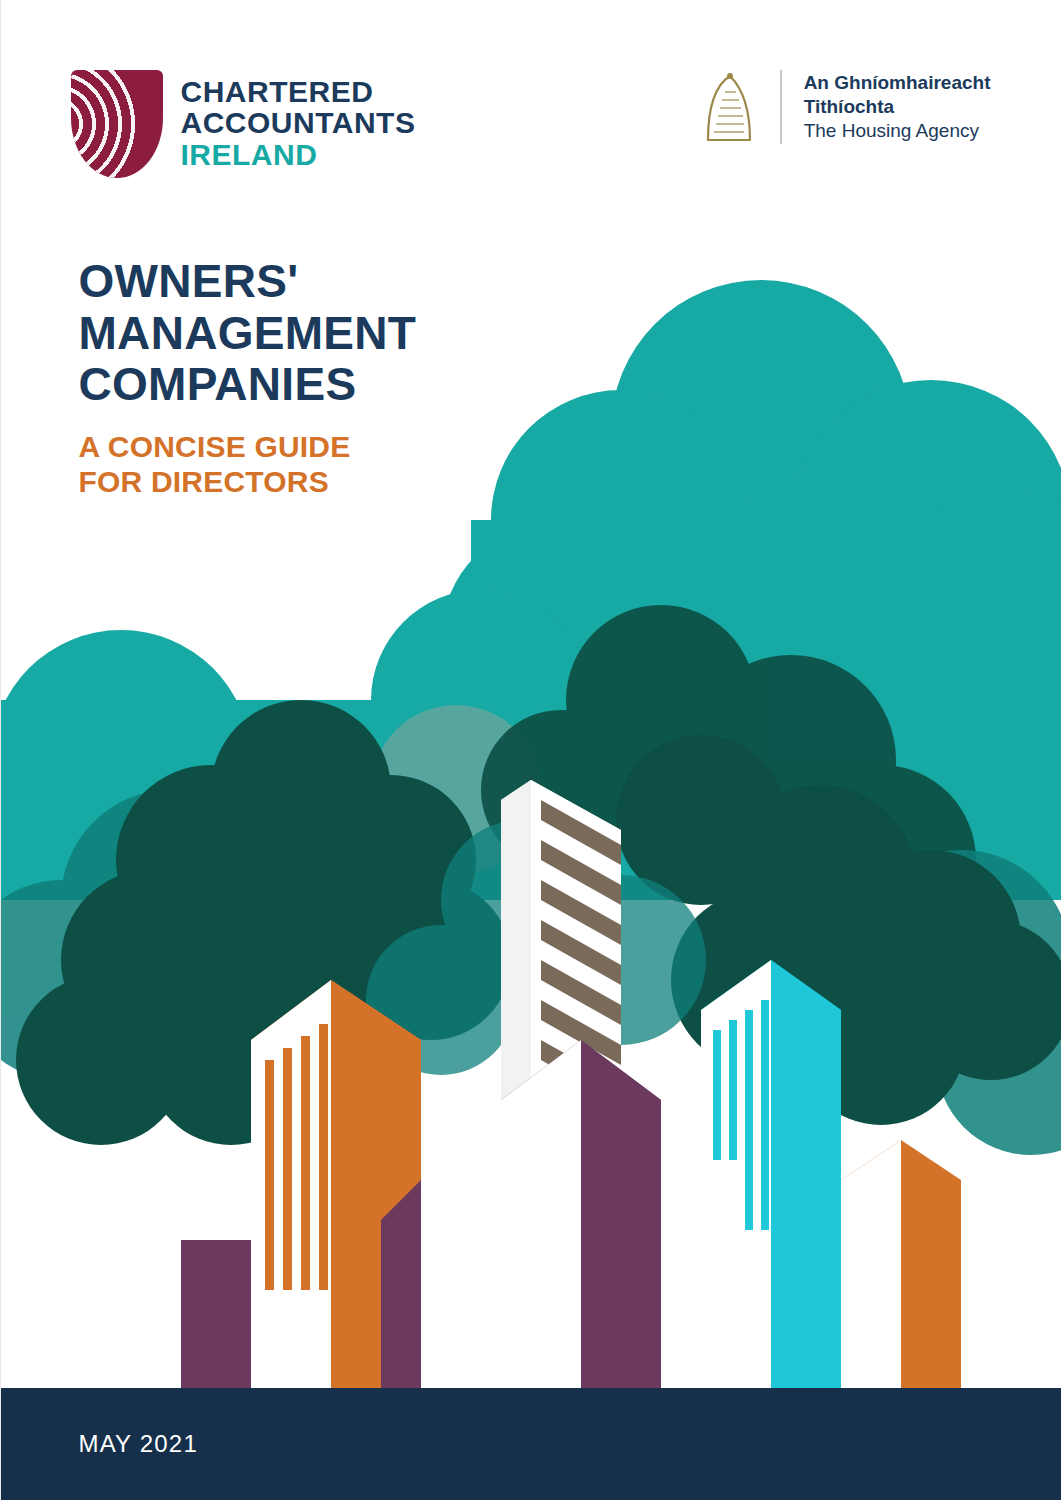CHARTERED ACCOUNTANTS IRELAND
An Ghníomhaireacht
Tithíochta
The Housing Agency
Owners'
Management
Companies
A Concise Guide
for Directors
May 2021